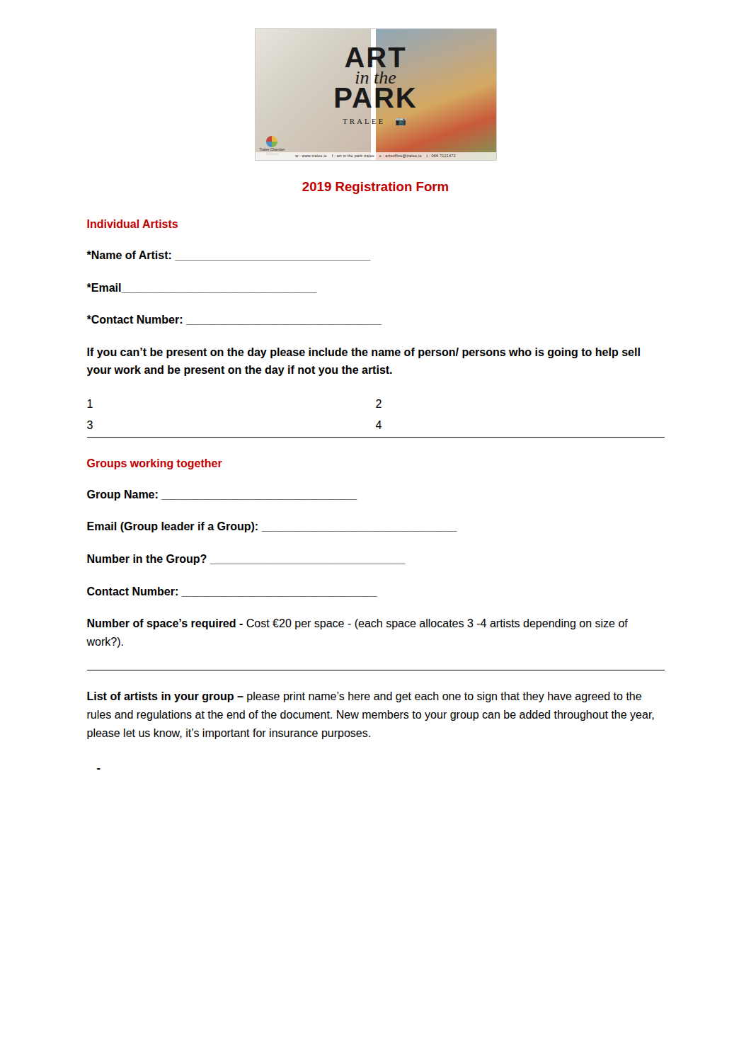ART
in the
PARK
TRALEE 📷
Tralee Chamber
Alliance
w : www.tralee.ie f : art in the park tralee e : artsoffice@tralee.ie t : 066 7121472
2019 Registration Form
Individual Artists
*Name of Artist: _______________________________
*Email_______________________________
*Contact Number: _______________________________
If you can’t be present on the day please include the name of person/ persons who is going to help sell your work and be present on the day if not you the artist.
| 1 | 2 |
| 3 | 4 |
Groups working together
Group Name: _______________________________
Email (Group leader if a Group): _______________________________
Number in the Group? _______________________________
Contact Number: _______________________________
Number of space’s required - Cost €20 per space - (each space allocates 3 -4 artists depending on size of work?).
List of artists in your group – please print name’s here and get each one to sign that they have agreed to the rules and regulations at the end of the document. New members to your group can be added throughout the year, please let us know, it’s important for insurance purposes.
-